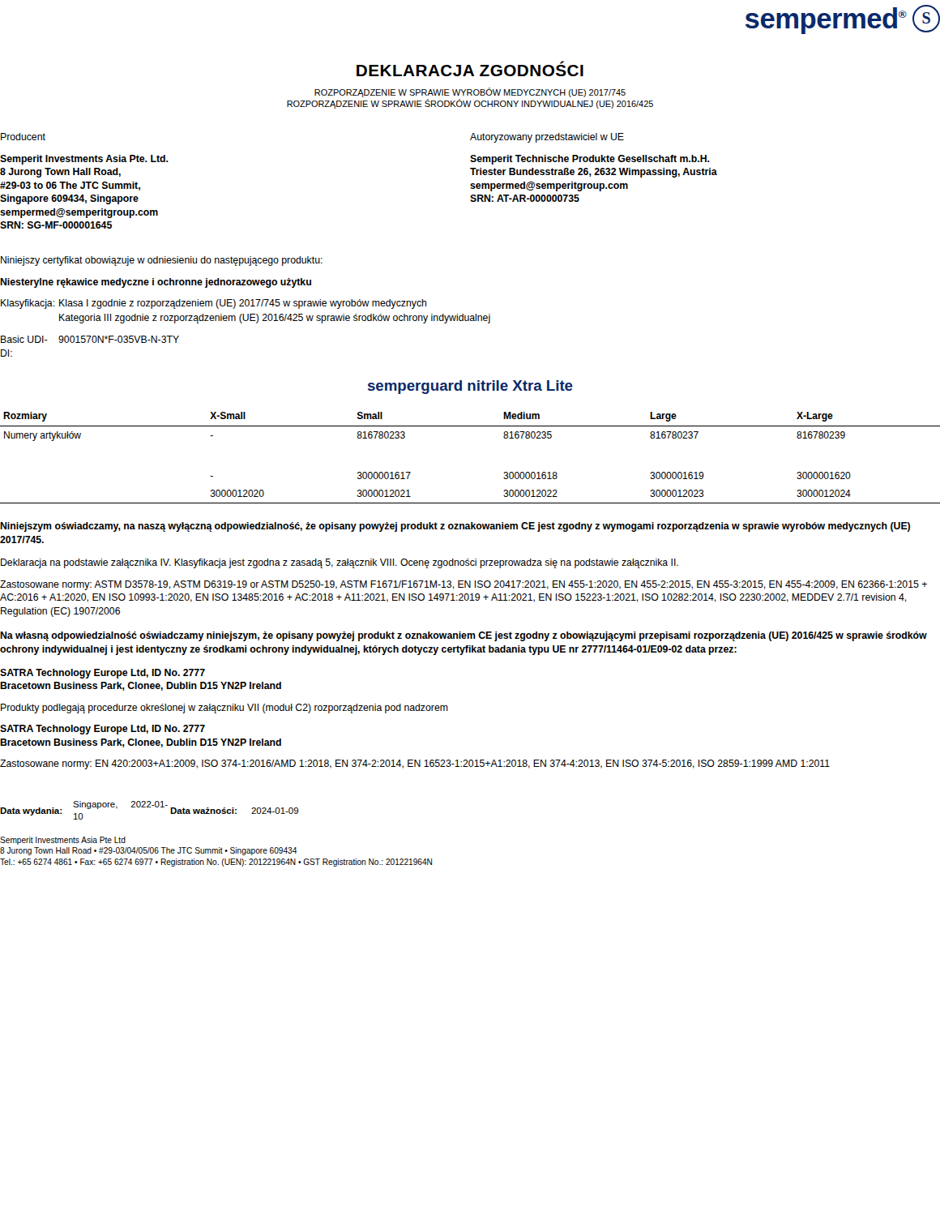sempermed®S
DEKLARACJA ZGODNOŚCI
ROZPORZĄDZENIE W SPRAWIE WYROBÓW MEDYCZNYCH (UE) 2017/745
ROZPORZĄDZENIE W SPRAWIE ŚRODKÓW OCHRONY INDYWIDUALNEJ (UE) 2016/425
| Producent Semperit Investments Asia Pte. Ltd. 8 Jurong Town Hall Road, #29-03 to 06 The JTC Summit, Singapore 609434, Singapore sempermed@semperitgroup.com SRN: SG-MF-000001645 | Autoryzowany przedstawiciel w UE Semperit Technische Produkte Gesellschaft m.b.H. Triester Bundesstraße 26, 2632 Wimpassing, Austria sempermed@semperitgroup.com SRN: AT-AR-000000735 |
Niniejszy certyfikat obowiązuje w odniesieniu do następującego produktu:
Niesterylne rękawice medyczne i ochronne jednorazowego użytku
| Klasyfikacja: | Klasa I zgodnie z rozporządzeniem (UE) 2017/745 w sprawie wyrobów medycznych |
| | Kategoria III zgodnie z rozporządzeniem (UE) 2016/425 w sprawie środków ochrony indywidualnej |
| Basic UDI-DI: | 9001570N*F-035VB-N-3TY |
semperguard nitrile Xtra Lite
| Rozmiary | X-Small | Small | Medium | Large | X-Large |
| --- | --- | --- | --- | --- | --- |
| Numery artykułów | - | 816780233 | 816780235 | 816780237 | 816780239 |
| | - | 3000001617 | 3000001618 | 3000001619 | 3000001620 |
| | 3000012020 | 3000012021 | 3000012022 | 3000012023 | 3000012024 |
Niniejszym oświadczamy, na naszą wyłączną odpowiedzialność, że opisany powyżej produkt z oznakowaniem CE jest zgodny z wymogami rozporządzenia w sprawie wyrobów medycznych (UE) 2017/745.
Deklaracja na podstawie załącznika IV. Klasyfikacja jest zgodna z zasadą 5, załącznik VIII. Ocenę zgodności przeprowadza się na podstawie załącznika II.
Zastosowane normy: ASTM D3578-19, ASTM D6319-19 or ASTM D5250-19, ASTM F1671/F1671M-13, EN ISO 20417:2021, EN 455-1:2020, EN 455-2:2015, EN 455-3:2015, EN 455-4:2009, EN 62366-1:2015 + AC:2016 + A1:2020, EN ISO 10993-1:2020, EN ISO 13485:2016 + AC:2018 + A11:2021, EN ISO 14971:2019 + A11:2021, EN ISO 15223-1:2021, ISO 10282:2014, ISO 2230:2002, MEDDEV 2.7/1 revision 4, Regulation (EC) 1907/2006
Na własną odpowiedzialność oświadczamy niniejszym, że opisany powyżej produkt z oznakowaniem CE jest zgodny z obowiązującymi przepisami rozporządzenia (UE) 2016/425 w sprawie środków ochrony indywidualnej i jest identyczny ze środkami ochrony indywidualnej, których dotyczy certyfikat badania typu UE nr 2777/11464-01/E09-02 data przez:
SATRA Technology Europe Ltd, ID No. 2777
Bracetown Business Park, Clonee, Dublin D15 YN2P Ireland
Produkty podlegają procedurze określonej w załączniku VII (moduł C2) rozporządzenia pod nadzorem
SATRA Technology Europe Ltd, ID No. 2777
Bracetown Business Park, Clonee, Dublin D15 YN2P Ireland
Zastosowane normy: EN 420:2003+A1:2009, ISO 374-1:2016/AMD 1:2018, EN 374-2:2014, EN 16523-1:2015+A1:2018, EN 374-4:2013, EN ISO 374-5:2016, ISO 2859-1:1999 AMD 1:2011
| Data wydania: | Singapore, 2022-01-10 | Data ważności: | 2024-01-09 |
Semperit Investments Asia Pte Ltd
8 Jurong Town Hall Road • #29-03/04/05/06 The JTC Summit • Singapore 609434
Tel.: +65 6274 4861 • Fax: +65 6274 6977 • Registration No. (UEN): 201221964N • GST Registration No.: 201221964N